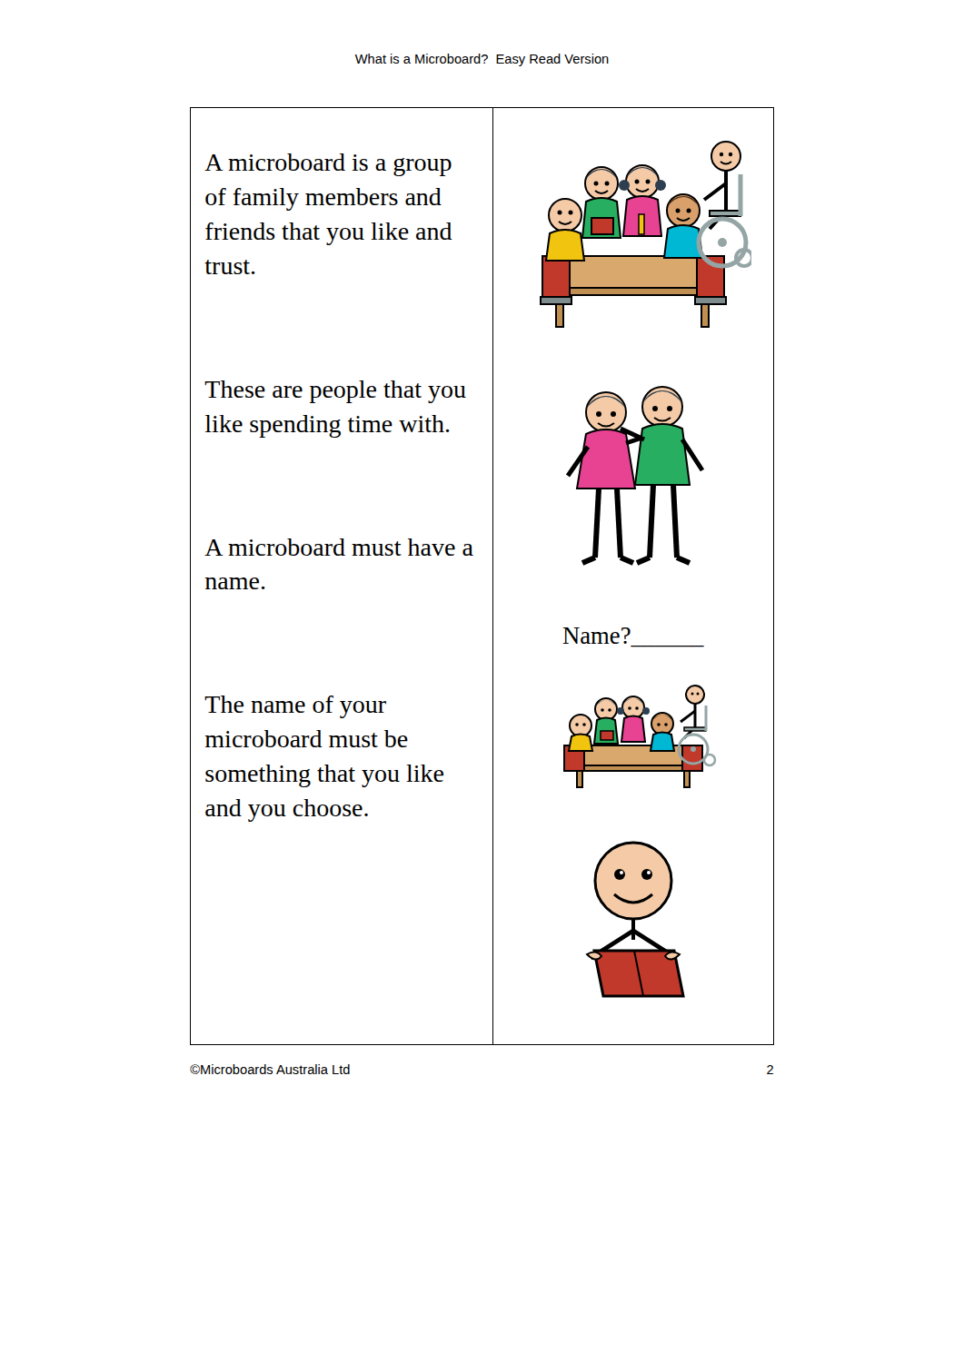What is a Microboard? Easy Read Version
| A microboard is a group of family members and friends that you like and trust. These are people that you like spending time with. A microboard must have a name. The name of your microboard must be something that you like and you choose. | Name?______ |
©Microboards Australia Ltd 2